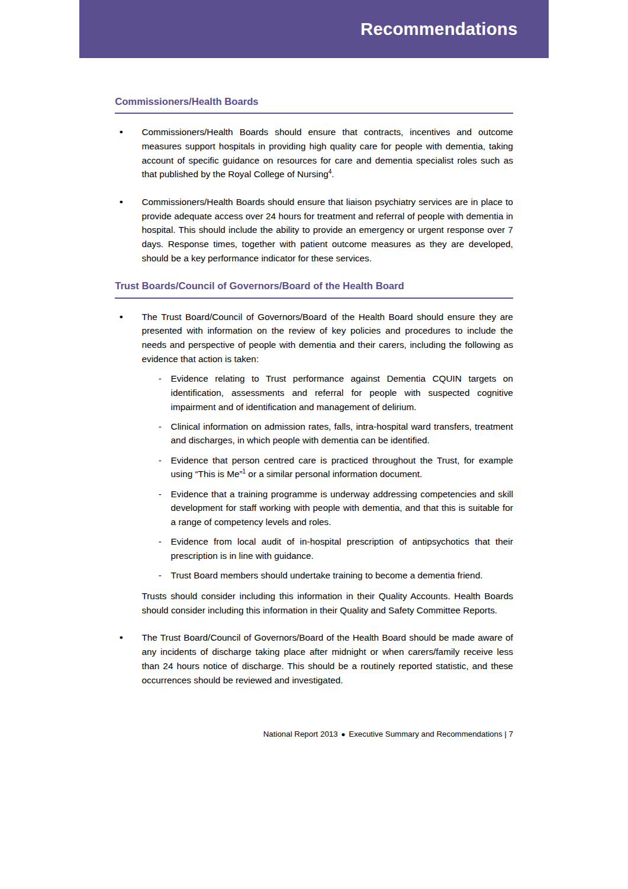Recommendations
Commissioners/Health Boards
Commissioners/Health Boards should ensure that contracts, incentives and outcome measures support hospitals in providing high quality care for people with dementia, taking account of specific guidance on resources for care and dementia specialist roles such as that published by the Royal College of Nursing4.
Commissioners/Health Boards should ensure that liaison psychiatry services are in place to provide adequate access over 24 hours for treatment and referral of people with dementia in hospital. This should include the ability to provide an emergency or urgent response over 7 days. Response times, together with patient outcome measures as they are developed, should be a key performance indicator for these services.
Trust Boards/Council of Governors/Board of the Health Board
The Trust Board/Council of Governors/Board of the Health Board should ensure they are presented with information on the review of key policies and procedures to include the needs and perspective of people with dementia and their carers, including the following as evidence that action is taken:
Evidence relating to Trust performance against Dementia CQUIN targets on identification, assessments and referral for people with suspected cognitive impairment and of identification and management of delirium.
Clinical information on admission rates, falls, intra-hospital ward transfers, treatment and discharges, in which people with dementia can be identified.
Evidence that person centred care is practiced throughout the Trust, for example using “This is Me”1 or a similar personal information document.
Evidence that a training programme is underway addressing competencies and skill development for staff working with people with dementia, and that this is suitable for a range of competency levels and roles.
Evidence from local audit of in-hospital prescription of antipsychotics that their prescription is in line with guidance.
Trust Board members should undertake training to become a dementia friend.
Trusts should consider including this information in their Quality Accounts. Health Boards should consider including this information in their Quality and Safety Committee Reports.
The Trust Board/Council of Governors/Board of the Health Board should be made aware of any incidents of discharge taking place after midnight or when carers/family receive less than 24 hours notice of discharge. This should be a routinely reported statistic, and these occurrences should be reviewed and investigated.
National Report 2013 ● Executive Summary and Recommendations | 7